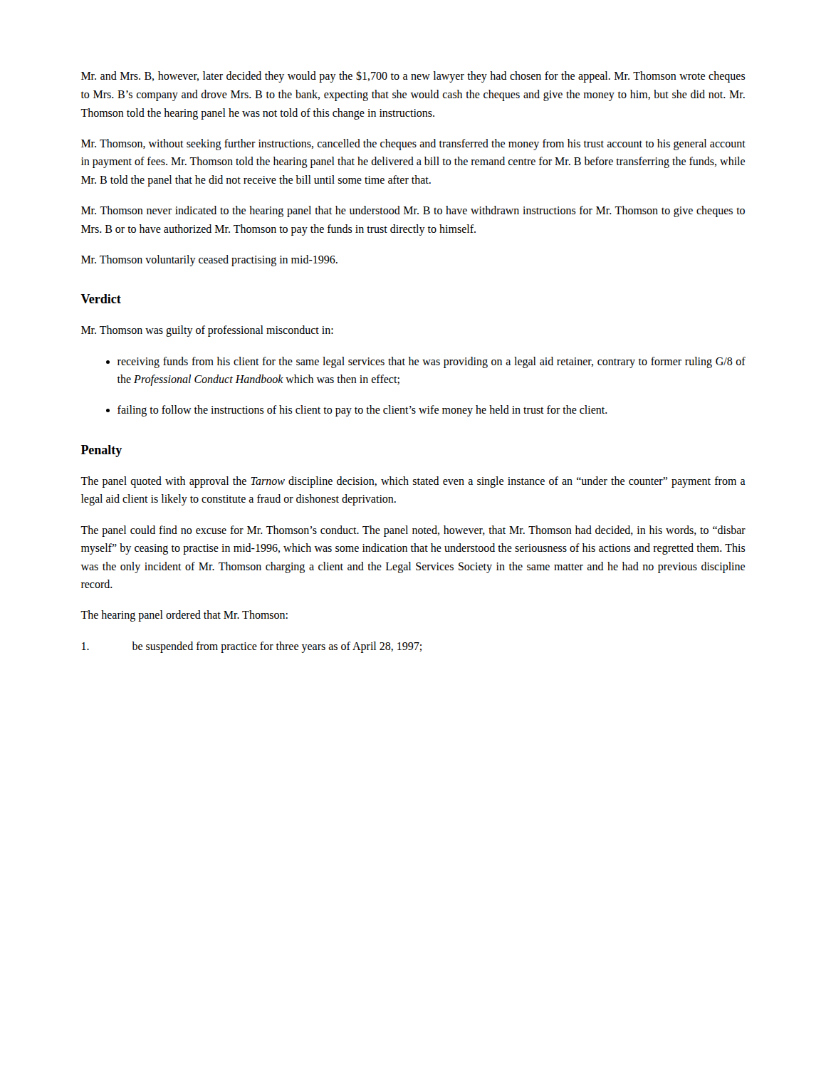Mr. and Mrs. B, however, later decided they would pay the $1,700 to a new lawyer they had chosen for the appeal. Mr. Thomson wrote cheques to Mrs. B’s company and drove Mrs. B to the bank, expecting that she would cash the cheques and give the money to him, but she did not. Mr. Thomson told the hearing panel he was not told of this change in instructions.
Mr. Thomson, without seeking further instructions, cancelled the cheques and transferred the money from his trust account to his general account in payment of fees. Mr. Thomson told the hearing panel that he delivered a bill to the remand centre for Mr. B before transferring the funds, while Mr. B told the panel that he did not receive the bill until some time after that.
Mr. Thomson never indicated to the hearing panel that he understood Mr. B to have withdrawn instructions for Mr. Thomson to give cheques to Mrs. B or to have authorized Mr. Thomson to pay the funds in trust directly to himself.
Mr. Thomson voluntarily ceased practising in mid-1996.
Verdict
Mr. Thomson was guilty of professional misconduct in:
receiving funds from his client for the same legal services that he was providing on a legal aid retainer, contrary to former ruling G/8 of the Professional Conduct Handbook which was then in effect;
failing to follow the instructions of his client to pay to the client’s wife money he held in trust for the client.
Penalty
The panel quoted with approval the Tarnow discipline decision, which stated even a single instance of an “under the counter” payment from a legal aid client is likely to constitute a fraud or dishonest deprivation.
The panel could find no excuse for Mr. Thomson’s conduct. The panel noted, however, that Mr. Thomson had decided, in his words, to “disbar myself” by ceasing to practise in mid-1996, which was some indication that he understood the seriousness of his actions and regretted them. This was the only incident of Mr. Thomson charging a client and the Legal Services Society in the same matter and he had no previous discipline record.
The hearing panel ordered that Mr. Thomson:
1. be suspended from practice for three years as of April 28, 1997;